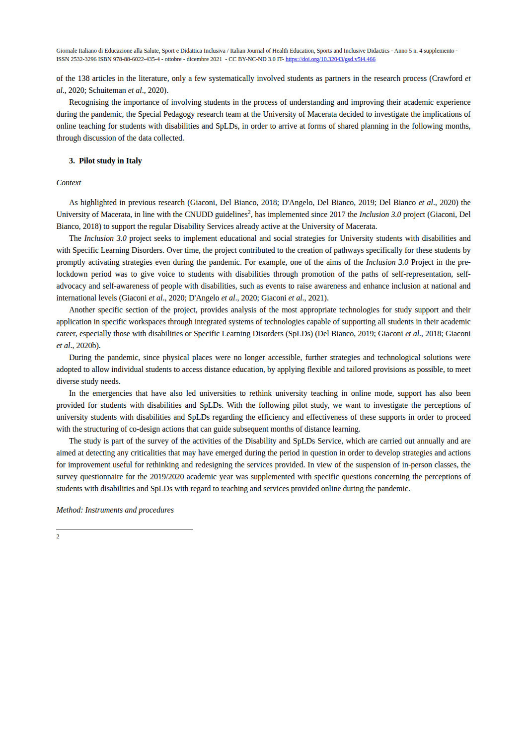Giornale Italiano di Educazione alla Salute, Sport e Didattica Inclusiva / Italian Journal of Health Education, Sports and Inclusive Didactics - Anno 5 n. 4 supplemento - ISSN 2532-3296 ISBN 978-88-6022-435-4 - ottobre - dicembre 2021 - CC BY-NC-ND 3.0 IT- https://doi.org/10.32043/gsd.v5i4.466
of the 138 articles in the literature, only a few systematically involved students as partners in the research process (Crawford et al., 2020; Schuiteman et al., 2020).
Recognising the importance of involving students in the process of understanding and improving their academic experience during the pandemic, the Special Pedagogy research team at the University of Macerata decided to investigate the implications of online teaching for students with disabilities and SpLDs, in order to arrive at forms of shared planning in the following months, through discussion of the data collected.
3. Pilot study in Italy
Context
As highlighted in previous research (Giaconi, Del Bianco, 2018; D'Angelo, Del Bianco, 2019; Del Bianco et al., 2020) the University of Macerata, in line with the CNUDD guidelines2, has implemented since 2017 the Inclusion 3.0 project (Giaconi, Del Bianco, 2018) to support the regular Disability Services already active at the University of Macerata.
The Inclusion 3.0 project seeks to implement educational and social strategies for University students with disabilities and with Specific Learning Disorders. Over time, the project contributed to the creation of pathways specifically for these students by promptly activating strategies even during the pandemic. For example, one of the aims of the Inclusion 3.0 Project in the pre-lockdown period was to give voice to students with disabilities through promotion of the paths of self-representation, self-advocacy and self-awareness of people with disabilities, such as events to raise awareness and enhance inclusion at national and international levels (Giaconi et al., 2020; D'Angelo et al., 2020; Giaconi et al., 2021).
Another specific section of the project, provides analysis of the most appropriate technologies for study support and their application in specific workspaces through integrated systems of technologies capable of supporting all students in their academic career, especially those with disabilities or Specific Learning Disorders (SpLDs) (Del Bianco, 2019; Giaconi et al., 2018; Giaconi et al., 2020b).
During the pandemic, since physical places were no longer accessible, further strategies and technological solutions were adopted to allow individual students to access distance education, by applying flexible and tailored provisions as possible, to meet diverse study needs.
In the emergencies that have also led universities to rethink university teaching in online mode, support has also been provided for students with disabilities and SpLDs. With the following pilot study, we want to investigate the perceptions of university students with disabilities and SpLDs regarding the efficiency and effectiveness of these supports in order to proceed with the structuring of co-design actions that can guide subsequent months of distance learning.
The study is part of the survey of the activities of the Disability and SpLDs Service, which are carried out annually and are aimed at detecting any criticalities that may have emerged during the period in question in order to develop strategies and actions for improvement useful for rethinking and redesigning the services provided. In view of the suspension of in-person classes, the survey questionnaire for the 2019/2020 academic year was supplemented with specific questions concerning the perceptions of students with disabilities and SpLDs with regard to teaching and services provided online during the pandemic.
Method: Instruments and procedures
2